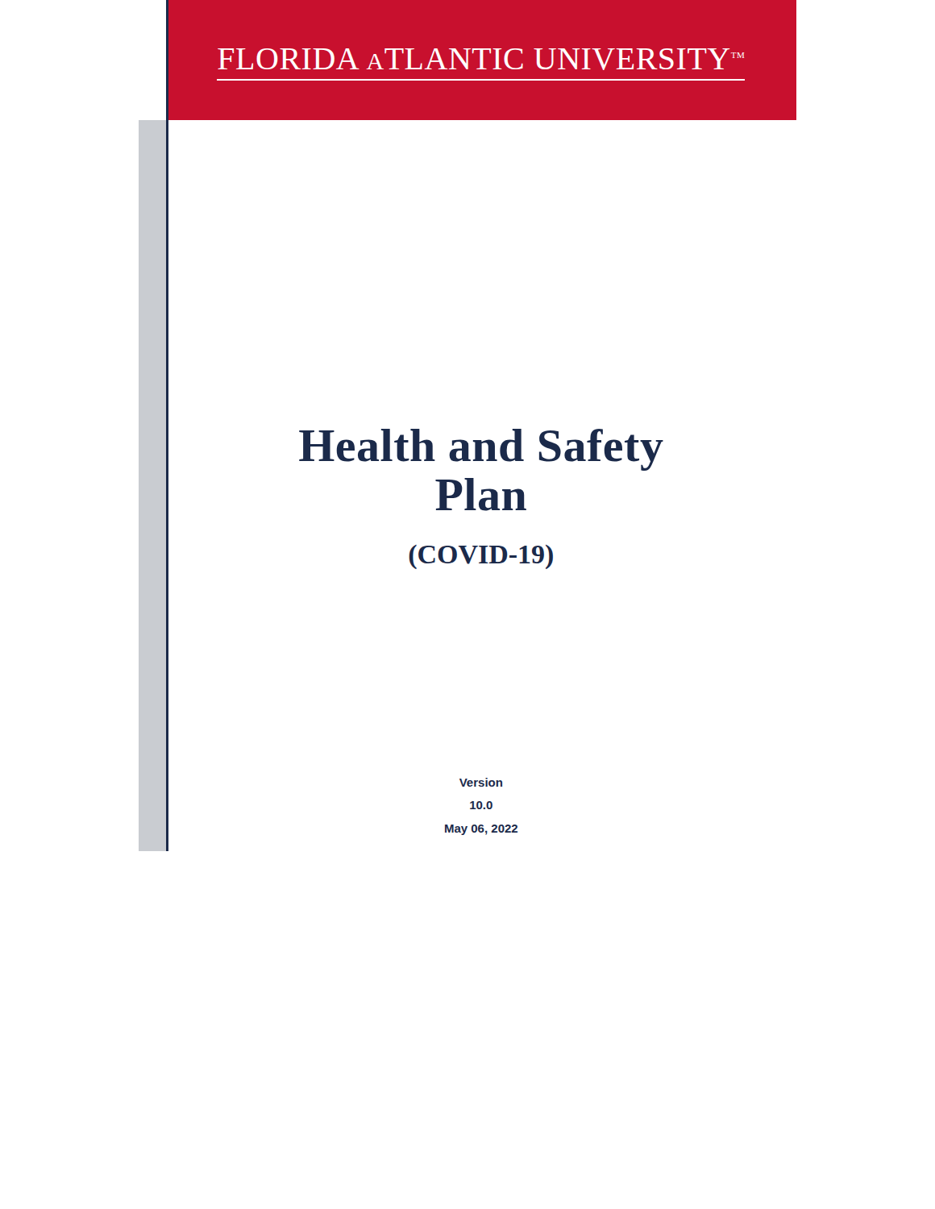Florida Atlantic UniversityTM
Health and Safety
Plan
(COVID-19)
Version
10.0
May 06, 2022